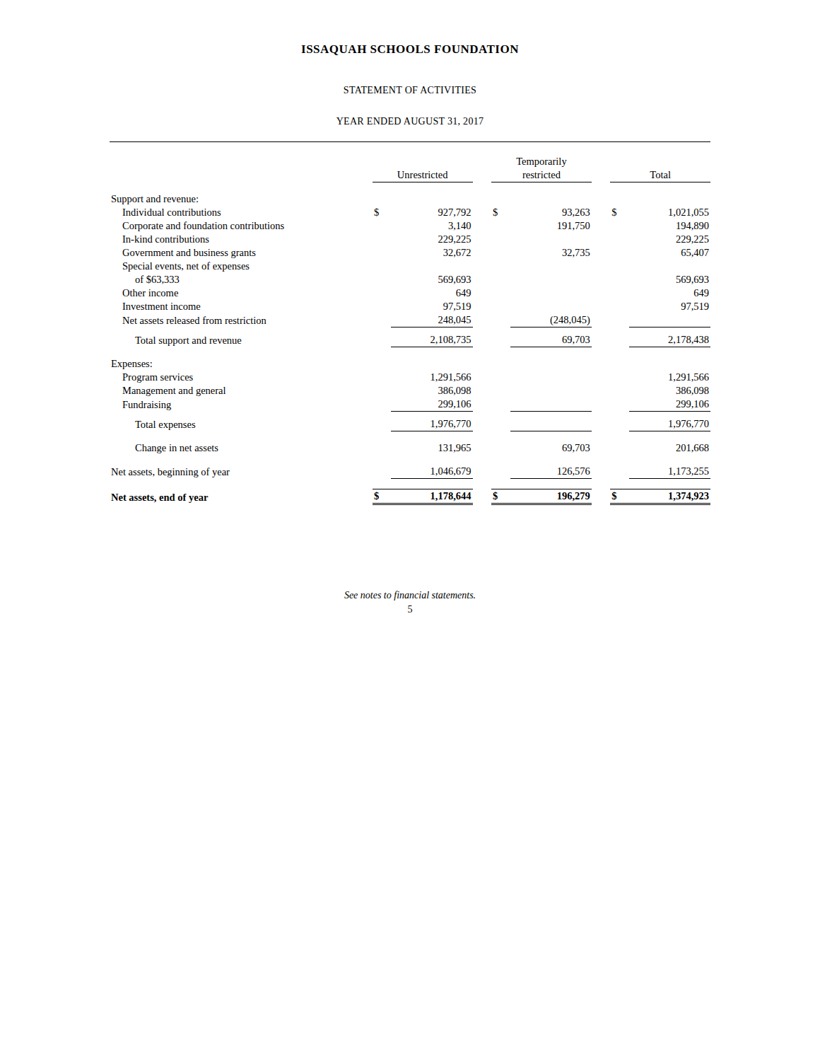ISSAQUAH SCHOOLS FOUNDATION
STATEMENT OF ACTIVITIES
YEAR ENDED AUGUST 31, 2017
| | | | Temporarily | | |
| | Unrestricted | | restricted | | Total |
| Support and revenue: | |
| Individual contributions | $ | 927,792 | | $ | 93,263 | | $ | 1,021,055 |
| Corporate and foundation contributions | | 3,140 | | | 191,750 | | | 194,890 |
| In-kind contributions | | 229,225 | | | | | | 229,225 |
| Government and business grants | | 32,672 | | | 32,735 | | | 65,407 |
| Special events, net of expenses | |
| of $63,333 | | 569,693 | | | | | | 569,693 |
| Other income | | 649 | | | | | | 649 |
| Investment income | | 97,519 | | | | | | 97,519 |
| Net assets released from restriction | | 248,045 | | | (248,045) | | | |
| Total support and revenue | | 2,108,735 | | | 69,703 | | | 2,178,438 |
| Expenses: | |
| Program services | | 1,291,566 | | | | | | 1,291,566 |
| Management and general | | 386,098 | | | | | | 386,098 |
| Fundraising | | 299,106 | | | | | | 299,106 |
| Total expenses | | 1,976,770 | | | | | | 1,976,770 |
| Change in net assets | | 131,965 | | | 69,703 | | | 201,668 |
| Net assets, beginning of year | | 1,046,679 | | | 126,576 | | | 1,173,255 |
| Net assets, end of year | $ | 1,178,644 | | $ | 196,279 | | $ | 1,374,923 |
See notes to financial statements.
5